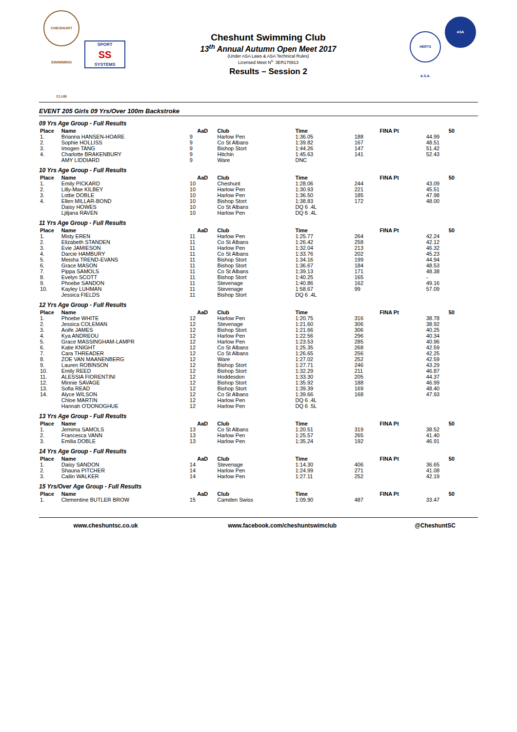| CHESHUNT SWIMMING CLUB | SPORT SS SYSTEMS | Cheshunt Swimming Club 13 th Annual Autumn Open Meet 2017 (Under ASA Laws & ASA Technical Rules) Licensed Meet N o. 3ER170913 Results – Session 2 | HERTS A.S.A. | ASA EAST REGION |
EVENT 205 Girls 09 Yrs/Over 100m Backstroke
09 Yrs Age Group - Full Results
| Place | Name | AaD | Club | Time | FINA Pt | 50 |
| --- | --- | --- | --- | --- | --- | --- |
| 1. | Brianna HANSEN-HOARE | 9 | Harlow Pen | 1:36.05 | 188 | 44.99 |
| 2. | Sophie HOLLISS | 9 | Co St Albans | 1:39.82 | 167 | 48.51 |
| 3. | Imogen TANG | 9 | Bishop Stort | 1:44.26 | 147 | 51.42 |
| 4. | Charlotte BRAKENBURY | 9 | Hitchin | 1:45.63 | 141 | 52.43 |
| | AMY LIDDIARD | 9 | Ware | DNC | | |
10 Yrs Age Group - Full Results
| Place | Name | AaD | Club | Time | FINA Pt | 50 |
| --- | --- | --- | --- | --- | --- | --- |
| 1. | Emily PICKARD | 10 | Cheshunt | 1:28.06 | 244 | 43.09 |
| 2. | Lilly-Mae KILBEY | 10 | Harlow Pen | 1:30.93 | 221 | 45.51 |
| 3. | Lottie DOBLE | 10 | Harlow Pen | 1:36.50 | 185 | 47.98 |
| 4. | Ellen MILLAR-BOND | 10 | Bishop Stort | 1:38.83 | 172 | 48.00 |
| | Daisy HOWES | 10 | Co St Albans | DQ 6 .4L | | |
| | Ljiljana RAVEN | 10 | Harlow Pen | DQ 6 .4L | | |
11 Yrs Age Group - Full Results
| Place | Name | AaD | Club | Time | FINA Pt | 50 |
| --- | --- | --- | --- | --- | --- | --- |
| 1. | Misty EREN | 11 | Harlow Pen | 1:25.77 | 264 | 42.24 |
| 2. | Elizabeth STANDEN | 11 | Co St Albans | 1:26.42 | 258 | 42.12 |
| 3. | Evie JAMIESON | 11 | Harlow Pen | 1:32.04 | 213 | 46.32 |
| 4. | Darcie HAMBURY | 11 | Co St Albans | 1:33.76 | 202 | 45.23 |
| 5. | Meisha TREND-EVANS | 11 | Bishop Stort | 1:34.16 | 199 | 44.94 |
| 6. | Grace MASON | 11 | Bishop Stort | 1:36.67 | 184 | 48.53 |
| 7. | Pippa SAMOLS | 11 | Co St Albans | 1:39.13 | 171 | 48.38 |
| 8. | Evelyn SCOTT | 11 | Bishop Stort | 1:40.25 | 165 | - |
| 9. | Phoebe SANDON | 11 | Stevenage | 1:40.86 | 162 | 49.16 |
| 10. | Kayley LUHMAN | 11 | Stevenage | 1:58.67 | 99 | 57.09 |
| | Jessica FIELDS | 11 | Bishop Stort | DQ 6 .4L | | |
12 Yrs Age Group - Full Results
| Place | Name | AaD | Club | Time | FINA Pt | 50 |
| --- | --- | --- | --- | --- | --- | --- |
| 1. | Phoebe WHITE | 12 | Harlow Pen | 1:20.75 | 316 | 38.78 |
| 2. | Jessica COLEMAN | 12 | Stevenage | 1:21.60 | 306 | 38.92 |
| 3. | Aoife JAMES | 12 | Bishop Stort | 1:21.66 | 306 | 40.25 |
| 4. | Kya ANDREOU | 12 | Harlow Pen | 1:22.56 | 296 | 40.34 |
| 5. | Grace MASSINGHAM-LAMPR | 12 | Harlow Pen | 1:23.53 | 285 | 40.96 |
| 6. | Katie KNIGHT | 12 | Co St Albans | 1:25.35 | 268 | 42.59 |
| 7. | Cara THREADER | 12 | Co St Albans | 1:26.65 | 256 | 42.25 |
| 8. | ZOE VAN MAANENBERG | 12 | Ware | 1:27.02 | 252 | 42.59 |
| 9. | Lauren ROBINSON | 12 | Bishop Stort | 1:27.71 | 246 | 43.29 |
| 10. | Emily REED | 12 | Bishop Stort | 1:32.29 | 211 | 46.87 |
| 11. | ALESSIA FIORENTINI | 12 | Hoddesdon | 1:33.30 | 205 | 44.37 |
| 12. | Minnie SAVAGE | 12 | Bishop Stort | 1:35.92 | 188 | 46.99 |
| 13. | Sofia READ | 12 | Bishop Stort | 1:39.39 | 169 | 48.40 |
| 14. | Alyce WILSON | 12 | Co St Albans | 1:39.66 | 168 | 47.93 |
| | Chloe MARTIN | 12 | Harlow Pen | DQ 6 .4L | | |
| | Hannah O'DONOGHUE | 12 | Harlow Pen | DQ 6 .5L | | |
13 Yrs Age Group - Full Results
| Place | Name | AaD | Club | Time | FINA Pt | 50 |
| --- | --- | --- | --- | --- | --- | --- |
| 1. | Jemima SAMOLS | 13 | Co St Albans | 1:20.51 | 319 | 38.52 |
| 2. | Francesca VANN | 13 | Harlow Pen | 1:25.57 | 265 | 41.40 |
| 3. | Emilia DOBLE | 13 | Harlow Pen | 1:35.24 | 192 | 46.91 |
14 Yrs Age Group - Full Results
| Place | Name | AaD | Club | Time | FINA Pt | 50 |
| --- | --- | --- | --- | --- | --- | --- |
| 1. | Daisy SANDON | 14 | Stevenage | 1:14.30 | 406 | 36.65 |
| 2. | Shauna PITCHER | 14 | Harlow Pen | 1:24.99 | 271 | 41.08 |
| 3. | Cailin WALKER | 14 | Harlow Pen | 1:27.11 | 252 | 42.19 |
15 Yrs/Over Age Group - Full Results
| Place | Name | AaD | Club | Time | FINA Pt | 50 |
| --- | --- | --- | --- | --- | --- | --- |
| 1. | Clementine BUTLER BROW | 15 | Camden Swiss | 1:09.90 | 487 | 33.47 |
| www.cheshuntsc.co.uk | www.facebook.com/cheshuntswimclub | @CheshuntSC |